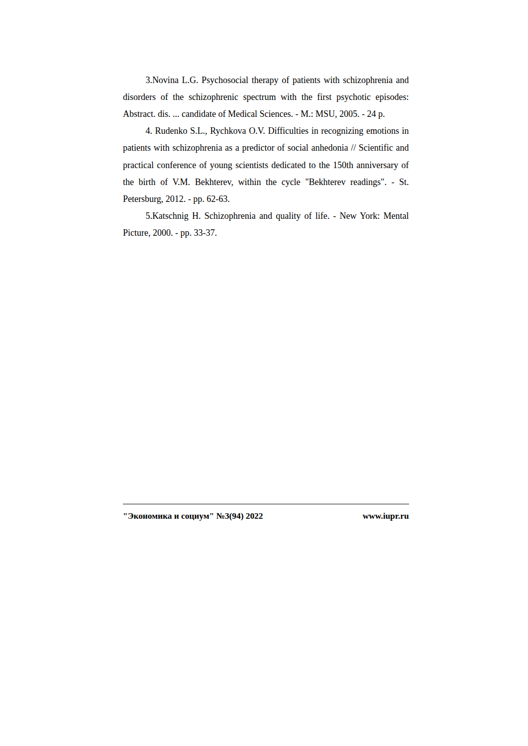3.Novina L.G. Psychosocial therapy of patients with schizophrenia and disorders of the schizophrenic spectrum with the first psychotic episodes: Abstract. dis. ... candidate of Medical Sciences. - M.: MSU, 2005. - 24 p.
4. Rudenko S.L., Rychkova O.V. Difficulties in recognizing emotions in patients with schizophrenia as a predictor of social anhedonia // Scientific and practical conference of young scientists dedicated to the 150th anniversary of the birth of V.M. Bekhterev, within the cycle "Bekhterev readings". - St. Petersburg, 2012. - pp. 62-63.
5.Katschnig H. Schizophrenia and quality of life. - New York: Mental Picture, 2000. - pp. 33-37.
"Экономика и социум" №3(94) 2022 www.iupr.ru